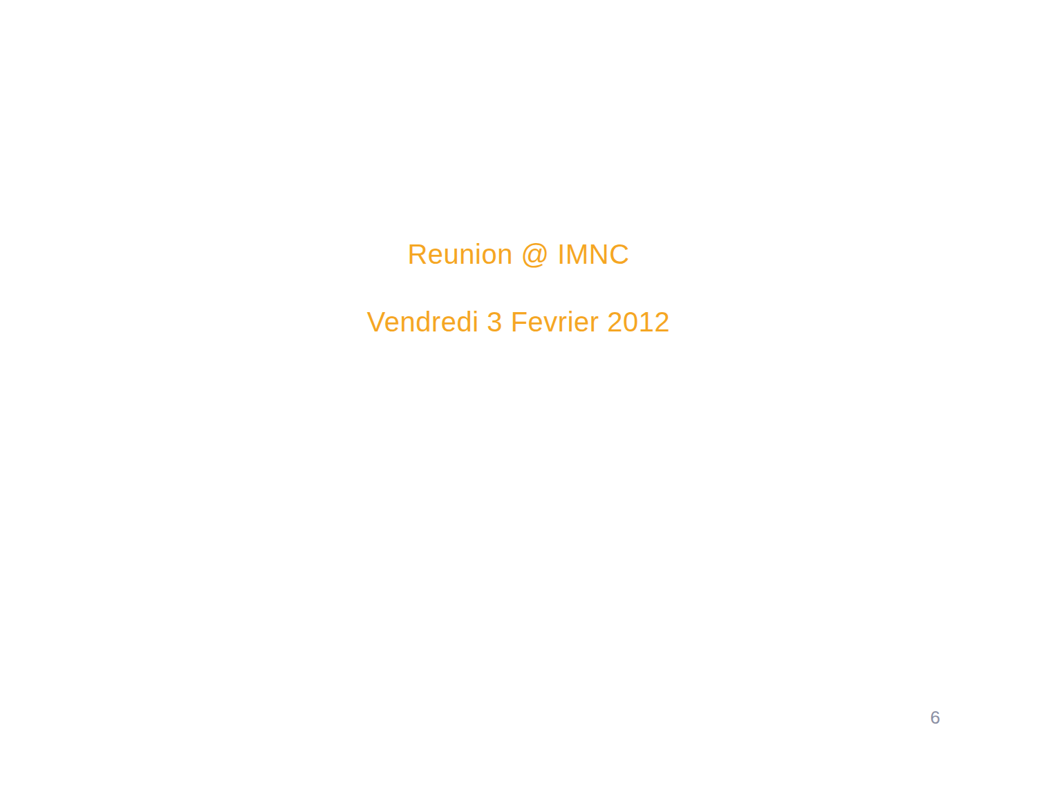Reunion @ IMNC Vendredi 3 Fevrier 2012
6